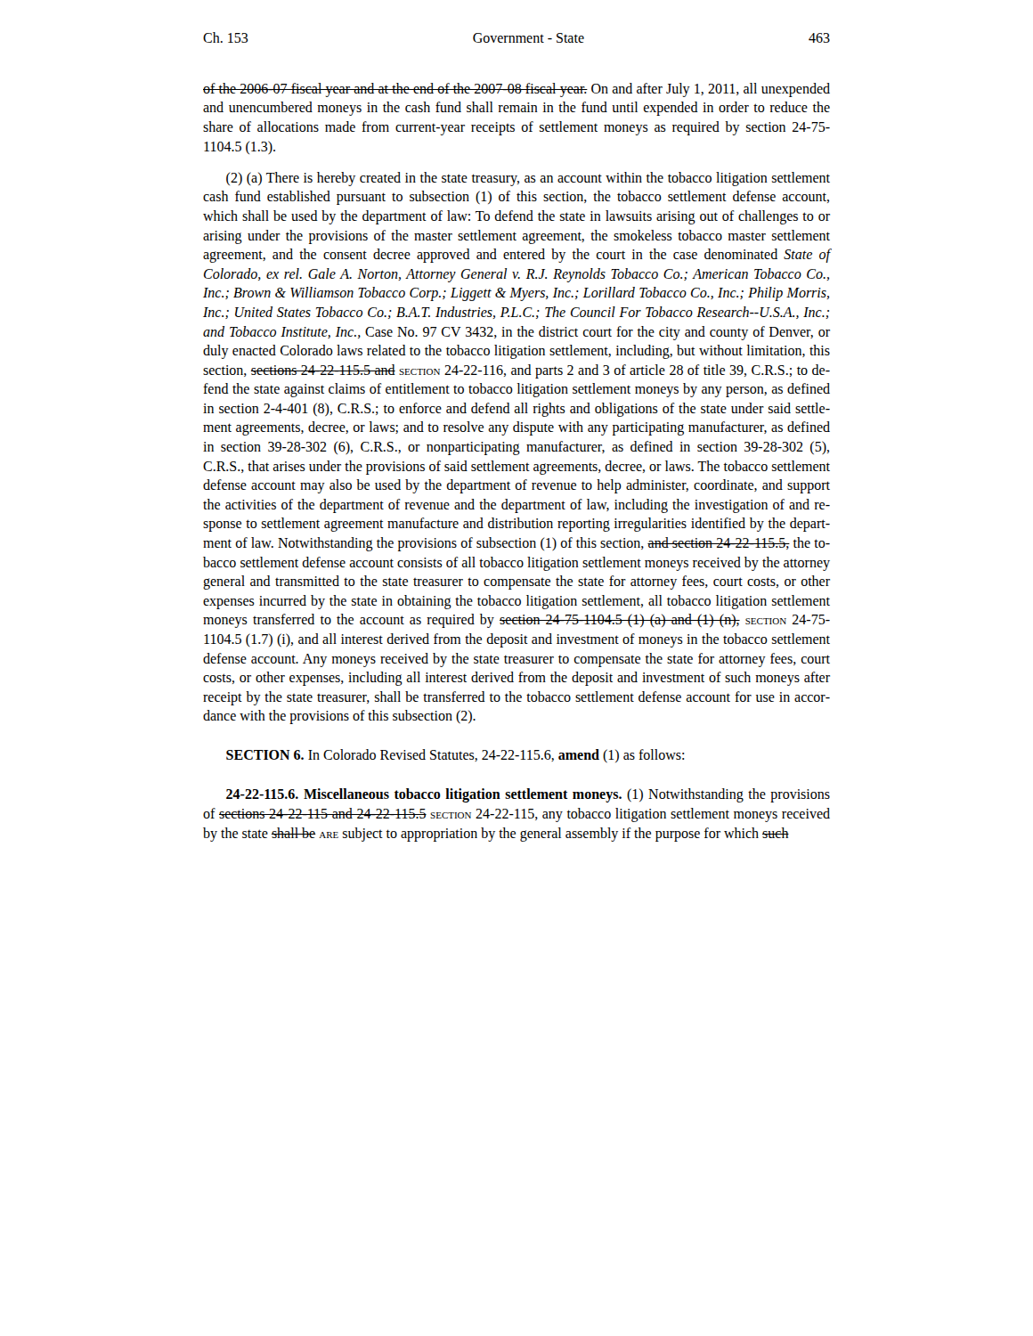Ch. 153 Government - State 463
of the 2006-07 fiscal year and at the end of the 2007-08 fiscal year. On and after July 1, 2011, all unexpended and unencumbered moneys in the cash fund shall remain in the fund until expended in order to reduce the share of allocations made from current-year receipts of settlement moneys as required by section 24-75-1104.5 (1.3).
(2) (a) There is hereby created in the state treasury, as an account within the tobacco litigation settlement cash fund established pursuant to subsection (1) of this section, the tobacco settlement defense account, which shall be used by the department of law: To defend the state in lawsuits arising out of challenges to or arising under the provisions of the master settlement agreement, the smokeless tobacco master settlement agreement, and the consent decree approved and entered by the court in the case denominated State of Colorado, ex rel. Gale A. Norton, Attorney General v. R.J. Reynolds Tobacco Co.; American Tobacco Co., Inc.; Brown & Williamson Tobacco Corp.; Liggett & Myers, Inc.; Lorillard Tobacco Co., Inc.; Philip Morris, Inc.; United States Tobacco Co.; B.A.T. Industries, P.L.C.; The Council For Tobacco Research--U.S.A., Inc.; and Tobacco Institute, Inc., Case No. 97 CV 3432, in the district court for the city and county of Denver, or duly enacted Colorado laws related to the tobacco litigation settlement, including, but without limitation, this section, sections 24-22-115.5 and section 24-22-116, and parts 2 and 3 of article 28 of title 39, C.R.S.; to defend the state against claims of entitlement to tobacco litigation settlement moneys by any person, as defined in section 2-4-401 (8), C.R.S.; to enforce and defend all rights and obligations of the state under said settlement agreements, decree, or laws; and to resolve any dispute with any participating manufacturer, as defined in section 39-28-302 (6), C.R.S., or nonparticipating manufacturer, as defined in section 39-28-302 (5), C.R.S., that arises under the provisions of said settlement agreements, decree, or laws. The tobacco settlement defense account may also be used by the department of revenue to help administer, coordinate, and support the activities of the department of revenue and the department of law, including the investigation of and response to settlement agreement manufacture and distribution reporting irregularities identified by the department of law. Notwithstanding the provisions of subsection (1) of this section, and section 24-22-115.5, the tobacco settlement defense account consists of all tobacco litigation settlement moneys received by the attorney general and transmitted to the state treasurer to compensate the state for attorney fees, court costs, or other expenses incurred by the state in obtaining the tobacco litigation settlement, all tobacco litigation settlement moneys transferred to the account as required by section 24-75-1104.5 (1) (a) and (1) (n), section 24-75-1104.5 (1.7) (i), and all interest derived from the deposit and investment of moneys in the tobacco settlement defense account. Any moneys received by the state treasurer to compensate the state for attorney fees, court costs, or other expenses, including all interest derived from the deposit and investment of such moneys after receipt by the state treasurer, shall be transferred to the tobacco settlement defense account for use in accordance with the provisions of this subsection (2).
SECTION 6. In Colorado Revised Statutes, 24-22-115.6, amend (1) as follows:
24-22-115.6. Miscellaneous tobacco litigation settlement moneys. (1) Notwithstanding the provisions of sections 24-22-115 and 24-22-115.5 section 24-22-115, any tobacco litigation settlement moneys received by the state shall be are subject to appropriation by the general assembly if the purpose for which such